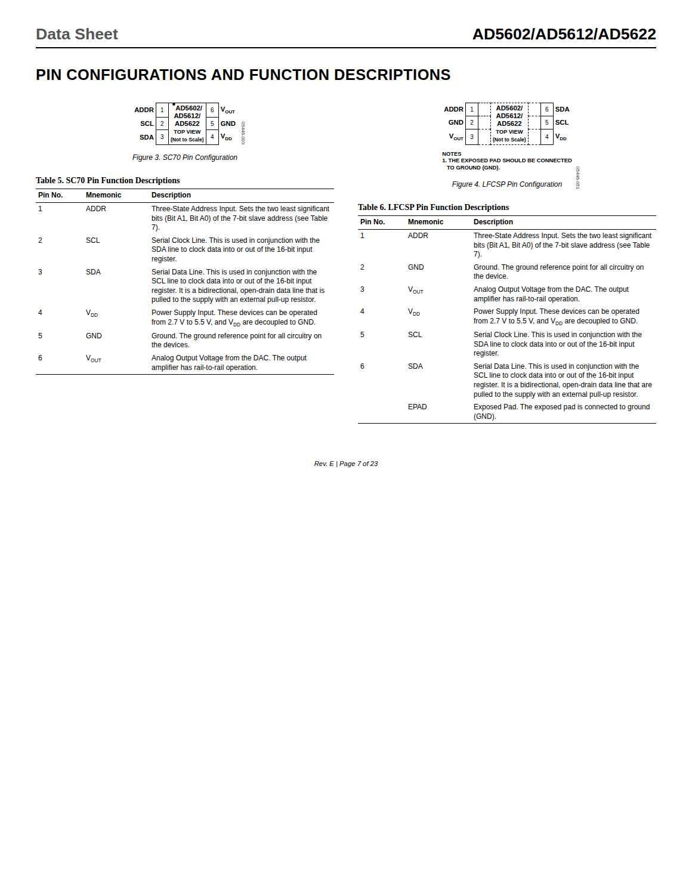Data Sheet
AD5602/AD5612/AD5622
PIN CONFIGURATIONS AND FUNCTION DESCRIPTIONS
| ADDR | 1 | • AD5602/ AD5612/ AD5622 TOP VIEW (Not to Scale) | 6 | V OUT |
| SCL | 2 | 5 | GND |
| SDA | 3 | 4 | V DD |
05446-003
Figure 3. SC70 Pin Configuration
Table 5. SC70 Pin Function Descriptions
| Pin No. | Mnemonic | Description |
| --- | --- | --- |
| 1 | ADDR | Three-State Address Input. Sets the two least significant bits (Bit A1, Bit A0) of the 7-bit slave address (see Table 7). |
| 2 | SCL | Serial Clock Line. This is used in conjunction with the SDA line to clock data into or out of the 16-bit input register. |
| 3 | SDA | Serial Data Line. This is used in conjunction with the SCL line to clock data into or out of the 16-bit input register. It is a bidirectional, open-drain data line that is pulled to the supply with an external pull-up resistor. |
| 4 | V DD | Power Supply Input. These devices can be operated from 2.7 V to 5.5 V, and V DD are decoupled to GND. |
| 5 | GND | Ground. The ground reference point for all circuitry on the devices. |
| 6 | V OUT | Analog Output Voltage from the DAC. The output amplifier has rail-to-rail operation. |
| ADDR | 1 | | AD5602/ AD5612/ AD5622 TOP VIEW (Not to Scale) | | 6 | SDA |
| GND | 2 | | | 5 | SCL |
| V OUT | 3 | | | 4 | V DD |
NOTES
1. THE EXPOSED PAD SHOULD BE CONNECTED
TO GROUND (GND).
05446-051
Figure 4. LFCSP Pin Configuration
Table 6. LFCSP Pin Function Descriptions
| Pin No. | Mnemonic | Description |
| --- | --- | --- |
| 1 | ADDR | Three-State Address Input. Sets the two least significant bits (Bit A1, Bit A0) of the 7-bit slave address (see Table 7). |
| 2 | GND | Ground. The ground reference point for all circuitry on the device. |
| 3 | V OUT | Analog Output Voltage from the DAC. The output amplifier has rail-to-rail operation. |
| 4 | V DD | Power Supply Input. These devices can be operated from 2.7 V to 5.5 V, and V DD are decoupled to GND. |
| 5 | SCL | Serial Clock Line. This is used in conjunction with the SDA line to clock data into or out of the 16-bit input register. |
| 6 | SDA | Serial Data Line. This is used in conjunction with the SCL line to clock data into or out of the 16-bit input register. It is a bidirectional, open-drain data line that are pulled to the supply with an external pull-up resistor. |
| | EPAD | Exposed Pad. The exposed pad is connected to ground (GND). |
Rev. E | Page 7 of 23